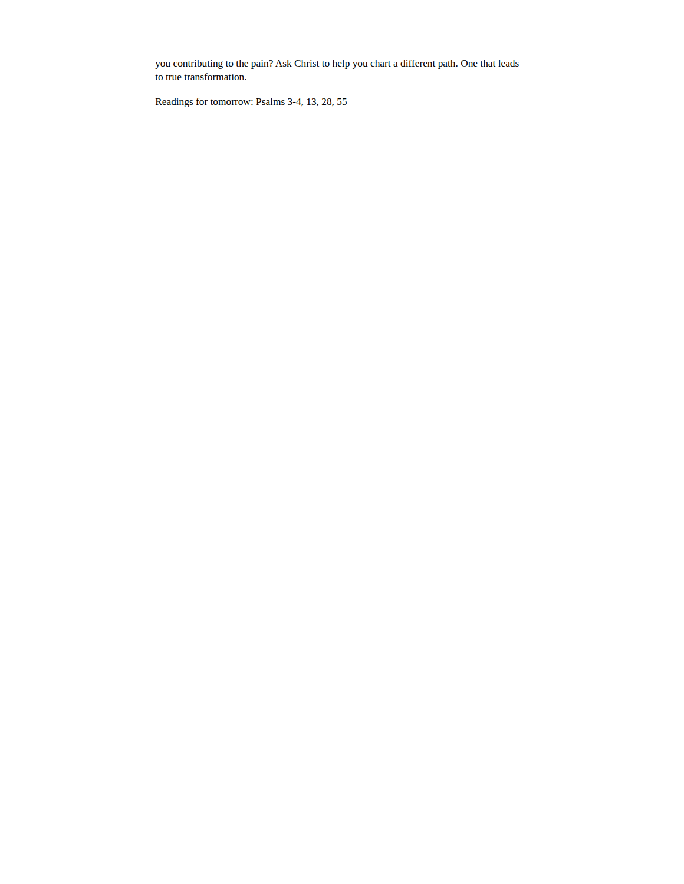you contributing to the pain? Ask Christ to help you chart a different path. One that leads to true transformation.
Readings for tomorrow: Psalms 3-4, 13, 28, 55